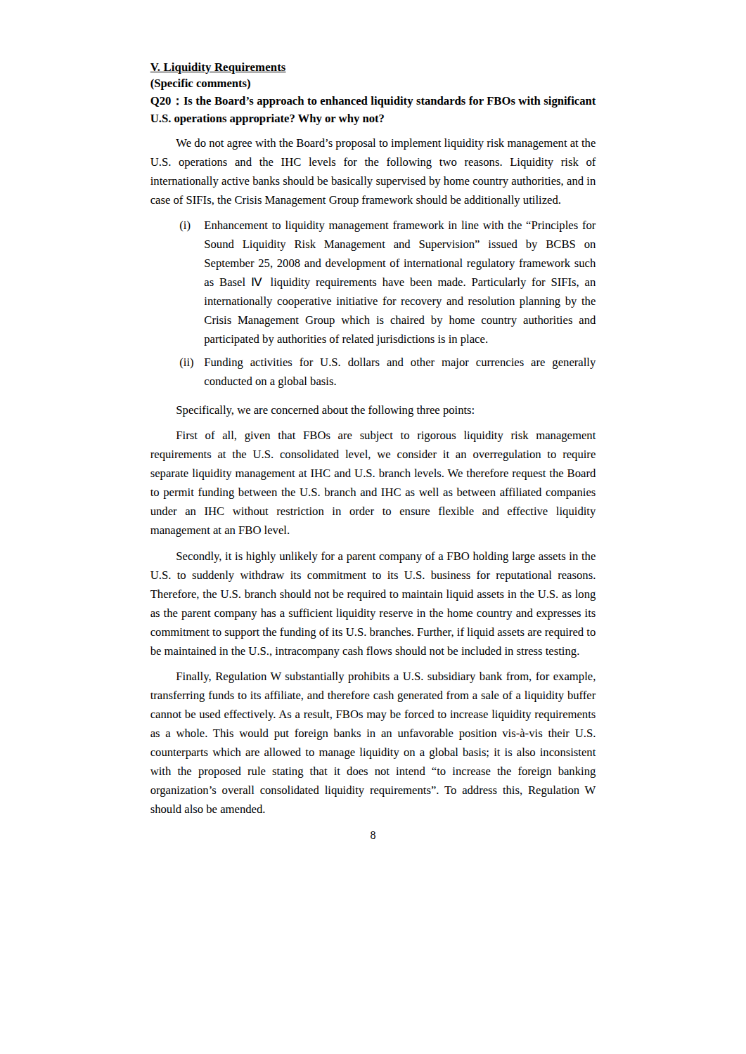V. Liquidity Requirements
(Specific comments)
Q20：Is the Board’s approach to enhanced liquidity standards for FBOs with significant U.S. operations appropriate? Why or why not?
We do not agree with the Board’s proposal to implement liquidity risk management at the U.S. operations and the IHC levels for the following two reasons. Liquidity risk of internationally active banks should be basically supervised by home country authorities, and in case of SIFIs, the Crisis Management Group framework should be additionally utilized.
(i) Enhancement to liquidity management framework in line with the “Principles for Sound Liquidity Risk Management and Supervision” issued by BCBS on September 25, 2008 and development of international regulatory framework such as Basel Ⅳ liquidity requirements have been made. Particularly for SIFIs, an internationally cooperative initiative for recovery and resolution planning by the Crisis Management Group which is chaired by home country authorities and participated by authorities of related jurisdictions is in place.
(ii) Funding activities for U.S. dollars and other major currencies are generally conducted on a global basis.
Specifically, we are concerned about the following three points:
First of all, given that FBOs are subject to rigorous liquidity risk management requirements at the U.S. consolidated level, we consider it an overregulation to require separate liquidity management at IHC and U.S. branch levels. We therefore request the Board to permit funding between the U.S. branch and IHC as well as between affiliated companies under an IHC without restriction in order to ensure flexible and effective liquidity management at an FBO level.
Secondly, it is highly unlikely for a parent company of a FBO holding large assets in the U.S. to suddenly withdraw its commitment to its U.S. business for reputational reasons. Therefore, the U.S. branch should not be required to maintain liquid assets in the U.S. as long as the parent company has a sufficient liquidity reserve in the home country and expresses its commitment to support the funding of its U.S. branches. Further, if liquid assets are required to be maintained in the U.S., intracompany cash flows should not be included in stress testing.
Finally, Regulation W substantially prohibits a U.S. subsidiary bank from, for example, transferring funds to its affiliate, and therefore cash generated from a sale of a liquidity buffer cannot be used effectively. As a result, FBOs may be forced to increase liquidity requirements as a whole. This would put foreign banks in an unfavorable position vis-à-vis their U.S. counterparts which are allowed to manage liquidity on a global basis; it is also inconsistent with the proposed rule stating that it does not intend “to increase the foreign banking organization’s overall consolidated liquidity requirements”. To address this, Regulation W should also be amended.
8